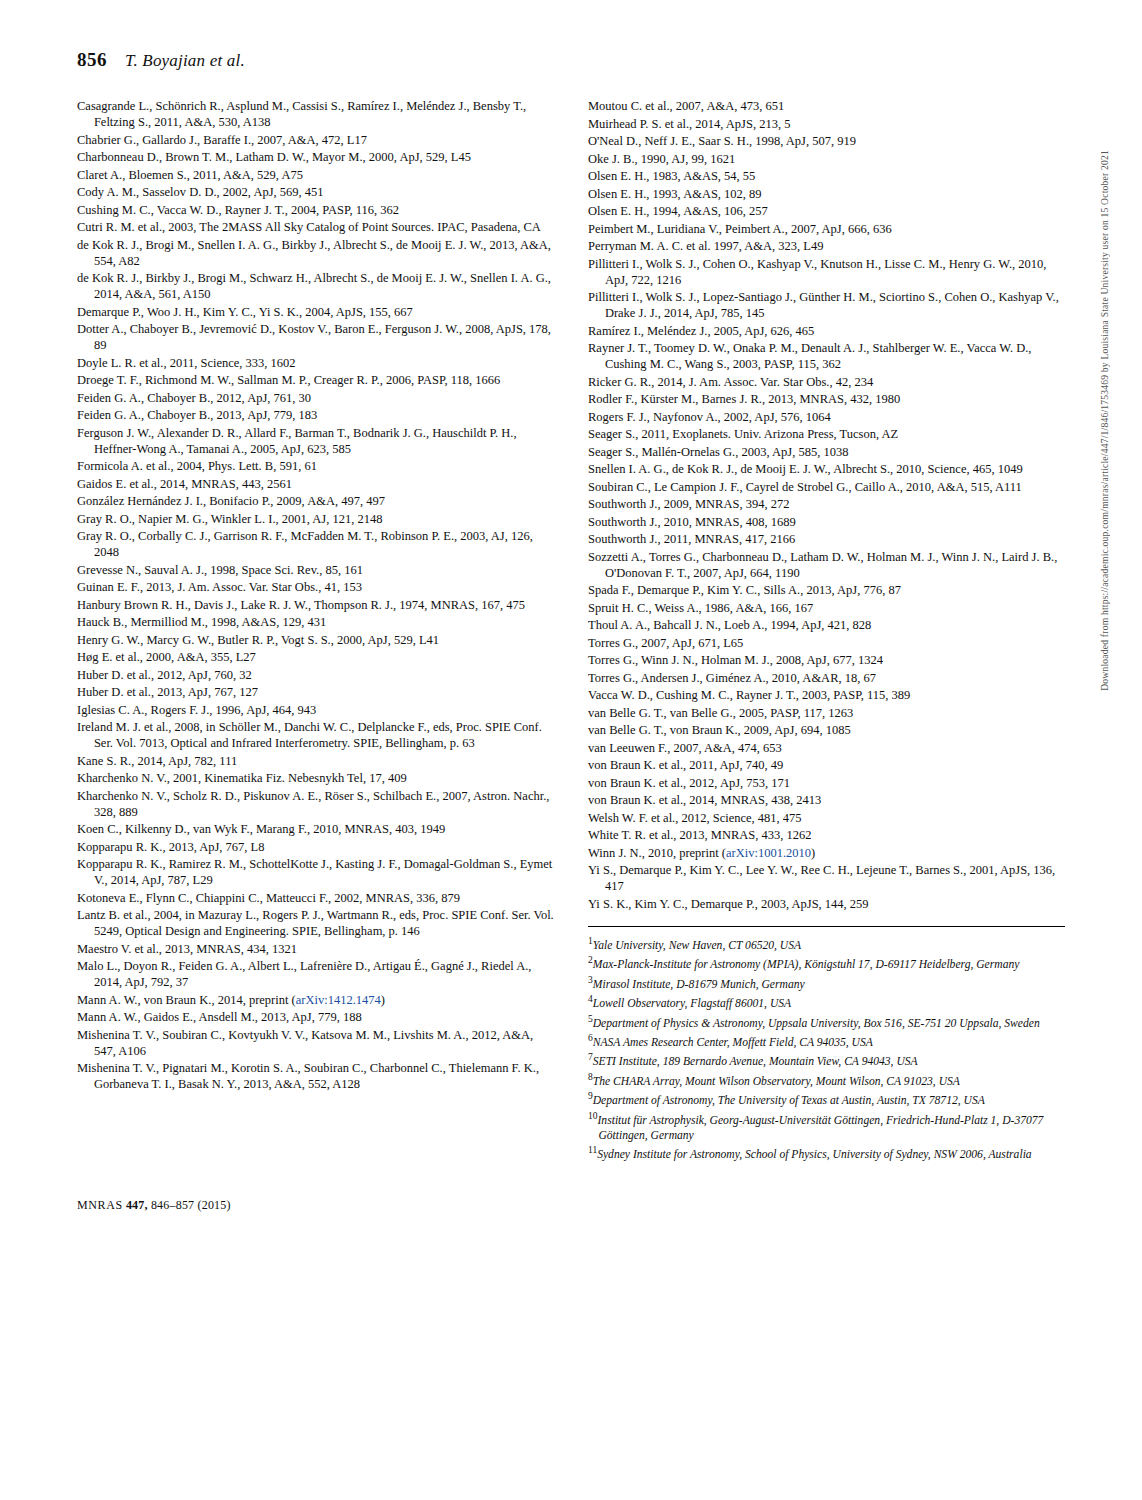Downloaded from https://academic.oup.com/mnras/article/447/1/846/1753469 by Louisiana State University user on 15 October 2021
856 T. Boyajian et al.
Casagrande L., Schönrich R., Asplund M., Cassisi S., Ramírez I., Meléndez J., Bensby T., Feltzing S., 2011, A&A, 530, A138
Chabrier G., Gallardo J., Baraffe I., 2007, A&A, 472, L17
Charbonneau D., Brown T. M., Latham D. W., Mayor M., 2000, ApJ, 529, L45
Claret A., Bloemen S., 2011, A&A, 529, A75
Cody A. M., Sasselov D. D., 2002, ApJ, 569, 451
Cushing M. C., Vacca W. D., Rayner J. T., 2004, PASP, 116, 362
Cutri R. M. et al., 2003, The 2MASS All Sky Catalog of Point Sources. IPAC, Pasadena, CA
de Kok R. J., Brogi M., Snellen I. A. G., Birkby J., Albrecht S., de Mooij E. J. W., 2013, A&A, 554, A82
de Kok R. J., Birkby J., Brogi M., Schwarz H., Albrecht S., de Mooij E. J. W., Snellen I. A. G., 2014, A&A, 561, A150
Demarque P., Woo J. H., Kim Y. C., Yi S. K., 2004, ApJS, 155, 667
Dotter A., Chaboyer B., Jevremović D., Kostov V., Baron E., Ferguson J. W., 2008, ApJS, 178, 89
Doyle L. R. et al., 2011, Science, 333, 1602
Droege T. F., Richmond M. W., Sallman M. P., Creager R. P., 2006, PASP, 118, 1666
Feiden G. A., Chaboyer B., 2012, ApJ, 761, 30
Feiden G. A., Chaboyer B., 2013, ApJ, 779, 183
Ferguson J. W., Alexander D. R., Allard F., Barman T., Bodnarik J. G., Hauschildt P. H., Heffner-Wong A., Tamanai A., 2005, ApJ, 623, 585
Formicola A. et al., 2004, Phys. Lett. B, 591, 61
Gaidos E. et al., 2014, MNRAS, 443, 2561
González Hernández J. I., Bonifacio P., 2009, A&A, 497, 497
Gray R. O., Napier M. G., Winkler L. I., 2001, AJ, 121, 2148
Gray R. O., Corbally C. J., Garrison R. F., McFadden M. T., Robinson P. E., 2003, AJ, 126, 2048
Grevesse N., Sauval A. J., 1998, Space Sci. Rev., 85, 161
Guinan E. F., 2013, J. Am. Assoc. Var. Star Obs., 41, 153
Hanbury Brown R. H., Davis J., Lake R. J. W., Thompson R. J., 1974, MNRAS, 167, 475
Hauck B., Mermilliod M., 1998, A&AS, 129, 431
Henry G. W., Marcy G. W., Butler R. P., Vogt S. S., 2000, ApJ, 529, L41
Høg E. et al., 2000, A&A, 355, L27
Huber D. et al., 2012, ApJ, 760, 32
Huber D. et al., 2013, ApJ, 767, 127
Iglesias C. A., Rogers F. J., 1996, ApJ, 464, 943
Ireland M. J. et al., 2008, in Schöller M., Danchi W. C., Delplancke F., eds, Proc. SPIE Conf. Ser. Vol. 7013, Optical and Infrared Interferometry. SPIE, Bellingham, p. 63
Kane S. R., 2014, ApJ, 782, 111
Kharchenko N. V., 2001, Kinematika Fiz. Nebesnykh Tel, 17, 409
Kharchenko N. V., Scholz R. D., Piskunov A. E., Röser S., Schilbach E., 2007, Astron. Nachr., 328, 889
Koen C., Kilkenny D., van Wyk F., Marang F., 2010, MNRAS, 403, 1949
Kopparapu R. K., 2013, ApJ, 767, L8
Kopparapu R. K., Ramirez R. M., SchottelKotte J., Kasting J. F., Domagal-Goldman S., Eymet V., 2014, ApJ, 787, L29
Kotoneva E., Flynn C., Chiappini C., Matteucci F., 2002, MNRAS, 336, 879
Lantz B. et al., 2004, in Mazuray L., Rogers P. J., Wartmann R., eds, Proc. SPIE Conf. Ser. Vol. 5249, Optical Design and Engineering. SPIE, Bellingham, p. 146
Maestro V. et al., 2013, MNRAS, 434, 1321
Malo L., Doyon R., Feiden G. A., Albert L., Lafrenière D., Artigau É., Gagné J., Riedel A., 2014, ApJ, 792, 37
Mann A. W., von Braun K., 2014, preprint (arXiv:1412.1474)
Mann A. W., Gaidos E., Ansdell M., 2013, ApJ, 779, 188
Mishenina T. V., Soubiran C., Kovtyukh V. V., Katsova M. M., Livshits M. A., 2012, A&A, 547, A106
Mishenina T. V., Pignatari M., Korotin S. A., Soubiran C., Charbonnel C., Thielemann F. K., Gorbaneva T. I., Basak N. Y., 2013, A&A, 552, A128
Moutou C. et al., 2007, A&A, 473, 651
Muirhead P. S. et al., 2014, ApJS, 213, 5
O'Neal D., Neff J. E., Saar S. H., 1998, ApJ, 507, 919
Oke J. B., 1990, AJ, 99, 1621
Olsen E. H., 1983, A&AS, 54, 55
Olsen E. H., 1993, A&AS, 102, 89
Olsen E. H., 1994, A&AS, 106, 257
Peimbert M., Luridiana V., Peimbert A., 2007, ApJ, 666, 636
Perryman M. A. C. et al. 1997, A&A, 323, L49
Pillitteri I., Wolk S. J., Cohen O., Kashyap V., Knutson H., Lisse C. M., Henry G. W., 2010, ApJ, 722, 1216
Pillitteri I., Wolk S. J., Lopez-Santiago J., Günther H. M., Sciortino S., Cohen O., Kashyap V., Drake J. J., 2014, ApJ, 785, 145
Ramírez I., Meléndez J., 2005, ApJ, 626, 465
Rayner J. T., Toomey D. W., Onaka P. M., Denault A. J., Stahlberger W. E., Vacca W. D., Cushing M. C., Wang S., 2003, PASP, 115, 362
Ricker G. R., 2014, J. Am. Assoc. Var. Star Obs., 42, 234
Rodler F., Kürster M., Barnes J. R., 2013, MNRAS, 432, 1980
Rogers F. J., Nayfonov A., 2002, ApJ, 576, 1064
Seager S., 2011, Exoplanets. Univ. Arizona Press, Tucson, AZ
Seager S., Mallén-Ornelas G., 2003, ApJ, 585, 1038
Snellen I. A. G., de Kok R. J., de Mooij E. J. W., Albrecht S., 2010, Science, 465, 1049
Soubiran C., Le Campion J. F., Cayrel de Strobel G., Caillo A., 2010, A&A, 515, A111
Southworth J., 2009, MNRAS, 394, 272
Southworth J., 2010, MNRAS, 408, 1689
Southworth J., 2011, MNRAS, 417, 2166
Sozzetti A., Torres G., Charbonneau D., Latham D. W., Holman M. J., Winn J. N., Laird J. B., O'Donovan F. T., 2007, ApJ, 664, 1190
Spada F., Demarque P., Kim Y. C., Sills A., 2013, ApJ, 776, 87
Spruit H. C., Weiss A., 1986, A&A, 166, 167
Thoul A. A., Bahcall J. N., Loeb A., 1994, ApJ, 421, 828
Torres G., 2007, ApJ, 671, L65
Torres G., Winn J. N., Holman M. J., 2008, ApJ, 677, 1324
Torres G., Andersen J., Giménez A., 2010, A&AR, 18, 67
Vacca W. D., Cushing M. C., Rayner J. T., 2003, PASP, 115, 389
van Belle G. T., van Belle G., 2005, PASP, 117, 1263
van Belle G. T., von Braun K., 2009, ApJ, 694, 1085
van Leeuwen F., 2007, A&A, 474, 653
von Braun K. et al., 2011, ApJ, 740, 49
von Braun K. et al., 2012, ApJ, 753, 171
von Braun K. et al., 2014, MNRAS, 438, 2413
Welsh W. F. et al., 2012, Science, 481, 475
White T. R. et al., 2013, MNRAS, 433, 1262
Winn J. N., 2010, preprint (arXiv:1001.2010)
Yi S., Demarque P., Kim Y. C., Lee Y. W., Ree C. H., Lejeune T., Barnes S., 2001, ApJS, 136, 417
Yi S. K., Kim Y. C., Demarque P., 2003, ApJS, 144, 259
1Yale University, New Haven, CT 06520, USA
2Max-Planck-Institute for Astronomy (MPIA), Königstuhl 17, D-69117 Heidelberg, Germany
3Mirasol Institute, D-81679 Munich, Germany
4Lowell Observatory, Flagstaff 86001, USA
5Department of Physics & Astronomy, Uppsala University, Box 516, SE-751 20 Uppsala, Sweden
6NASA Ames Research Center, Moffett Field, CA 94035, USA
7SETI Institute, 189 Bernardo Avenue, Mountain View, CA 94043, USA
8The CHARA Array, Mount Wilson Observatory, Mount Wilson, CA 91023, USA
9Department of Astronomy, The University of Texas at Austin, Austin, TX 78712, USA
10Institut für Astrophysik, Georg-August-Universität Göttingen, Friedrich-Hund-Platz 1, D-37077 Göttingen, Germany
11Sydney Institute for Astronomy, School of Physics, University of Sydney, NSW 2006, Australia
MNRAS 447, 846–857 (2015)